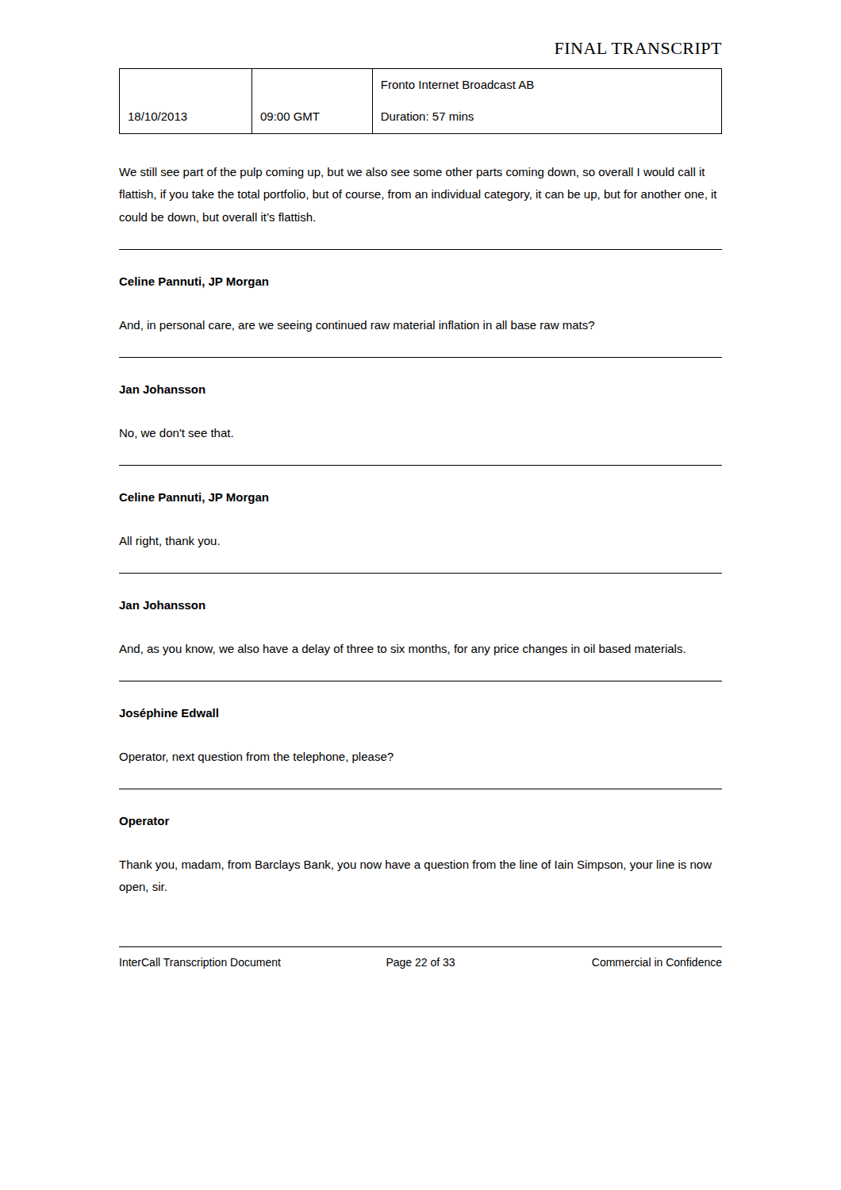FINAL TRANSCRIPT
| 18/10/2013 | 09:00 GMT | Fronto Internet Broadcast AB |
| Duration: 57 mins |
We still see part of the pulp coming up, but we also see some other parts coming down, so overall I would call it flattish, if you take the total portfolio, but of course, from an individual category, it can be up, but for another one, it could be down, but overall it’s flattish.
Celine Pannuti, JP Morgan
And, in personal care, are we seeing continued raw material inflation in all base raw mats?
Jan Johansson
No, we don't see that.
Celine Pannuti, JP Morgan
All right, thank you.
Jan Johansson
And, as you know, we also have a delay of three to six months, for any price changes in oil based materials.
Joséphine Edwall
Operator, next question from the telephone, please?
Operator
Thank you, madam, from Barclays Bank, you now have a question from the line of Iain Simpson, your line is now open, sir.
InterCall Transcription Document Page 22 of 33 Commercial in Confidence